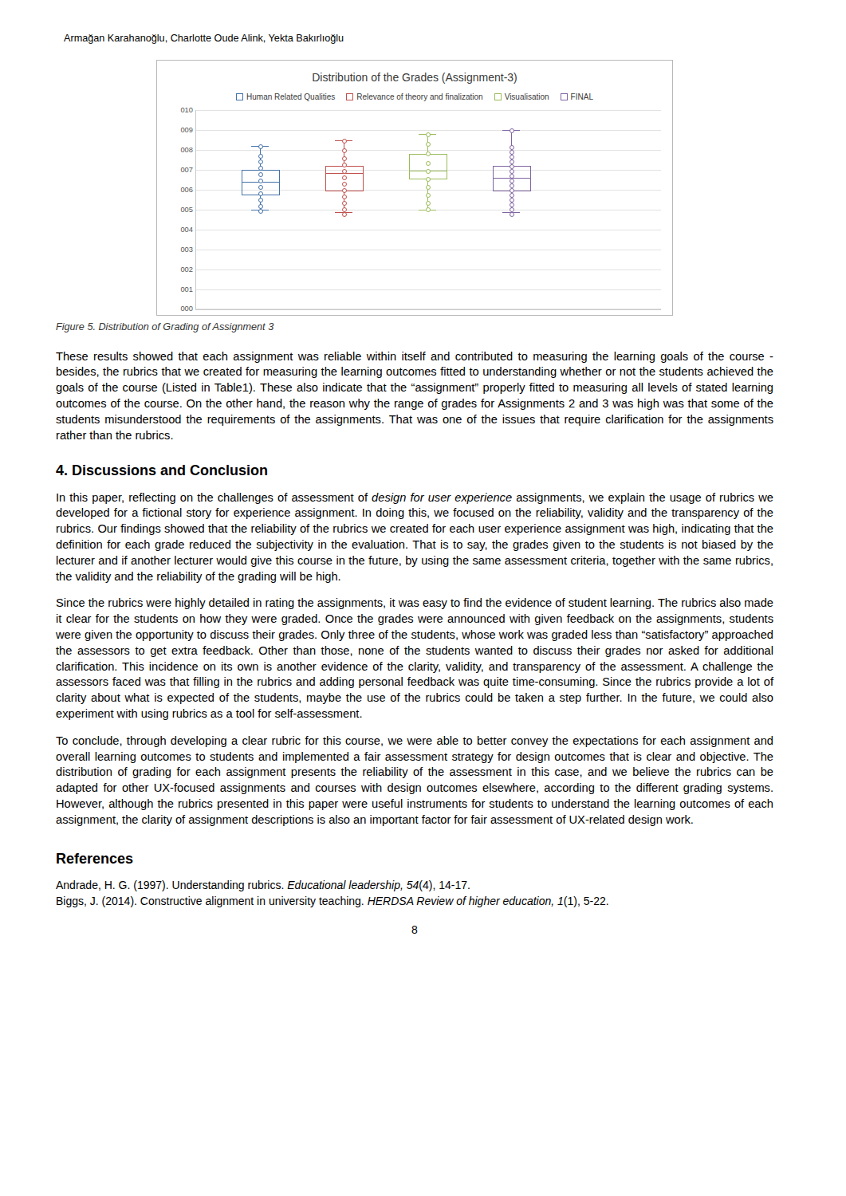Armağan Karahanoğlu, Charlotte Oude Alink, Yekta Bakırlıoğlu
Distribution of the Grades (Assignment-3)
Human Related Qualities Relevance of theory and finalization Visualisation FINAL
010
009
008
007
006
005
004
003
002
001
000
Figure 5. Distribution of Grading of Assignment 3
These results showed that each assignment was reliable within itself and contributed to measuring the learning goals of the course - besides, the rubrics that we created for measuring the learning outcomes fitted to understanding whether or not the students achieved the goals of the course (Listed in Table1). These also indicate that the “assignment” properly fitted to measuring all levels of stated learning outcomes of the course. On the other hand, the reason why the range of grades for Assignments 2 and 3 was high was that some of the students misunderstood the requirements of the assignments. That was one of the issues that require clarification for the assignments rather than the rubrics.
4. Discussions and Conclusion
In this paper, reflecting on the challenges of assessment of design for user experience assignments, we explain the usage of rubrics we developed for a fictional story for experience assignment. In doing this, we focused on the reliability, validity and the transparency of the rubrics. Our findings showed that the reliability of the rubrics we created for each user experience assignment was high, indicating that the definition for each grade reduced the subjectivity in the evaluation. That is to say, the grades given to the students is not biased by the lecturer and if another lecturer would give this course in the future, by using the same assessment criteria, together with the same rubrics, the validity and the reliability of the grading will be high.
Since the rubrics were highly detailed in rating the assignments, it was easy to find the evidence of student learning. The rubrics also made it clear for the students on how they were graded. Once the grades were announced with given feedback on the assignments, students were given the opportunity to discuss their grades. Only three of the students, whose work was graded less than “satisfactory” approached the assessors to get extra feedback. Other than those, none of the students wanted to discuss their grades nor asked for additional clarification. This incidence on its own is another evidence of the clarity, validity, and transparency of the assessment. A challenge the assessors faced was that filling in the rubrics and adding personal feedback was quite time-consuming. Since the rubrics provide a lot of clarity about what is expected of the students, maybe the use of the rubrics could be taken a step further. In the future, we could also experiment with using rubrics as a tool for self-assessment.
To conclude, through developing a clear rubric for this course, we were able to better convey the expectations for each assignment and overall learning outcomes to students and implemented a fair assessment strategy for design outcomes that is clear and objective. The distribution of grading for each assignment presents the reliability of the assessment in this case, and we believe the rubrics can be adapted for other UX-focused assignments and courses with design outcomes elsewhere, according to the different grading systems. However, although the rubrics presented in this paper were useful instruments for students to understand the learning outcomes of each assignment, the clarity of assignment descriptions is also an important factor for fair assessment of UX-related design work.
References
Andrade, H. G. (1997). Understanding rubrics. Educational leadership, 54(4), 14-17.
Biggs, J. (2014). Constructive alignment in university teaching. HERDSA Review of higher education, 1(1), 5-22.
8